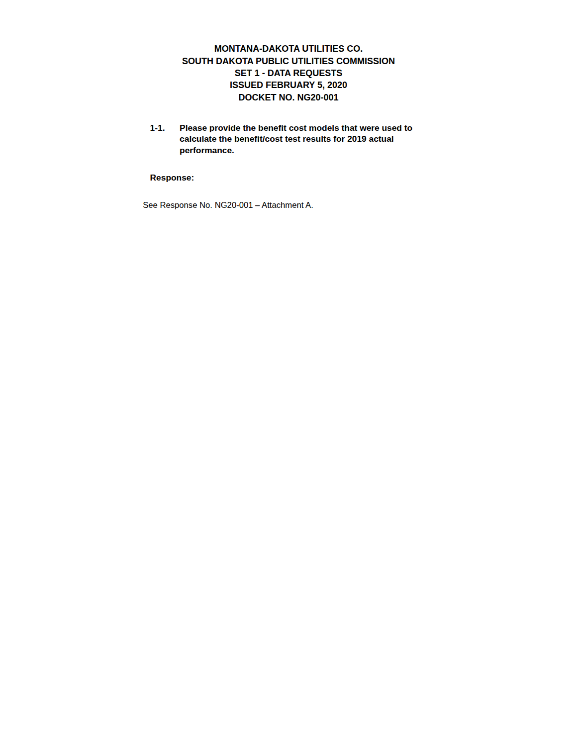MONTANA-DAKOTA UTILITIES CO.
SOUTH DAKOTA PUBLIC UTILITIES COMMISSION
SET 1 - DATA REQUESTS
ISSUED FEBRUARY 5, 2020
DOCKET NO. NG20-001
1-1. Please provide the benefit cost models that were used to calculate the benefit/cost test results for 2019 actual performance.
Response:
See Response No. NG20-001 – Attachment A.